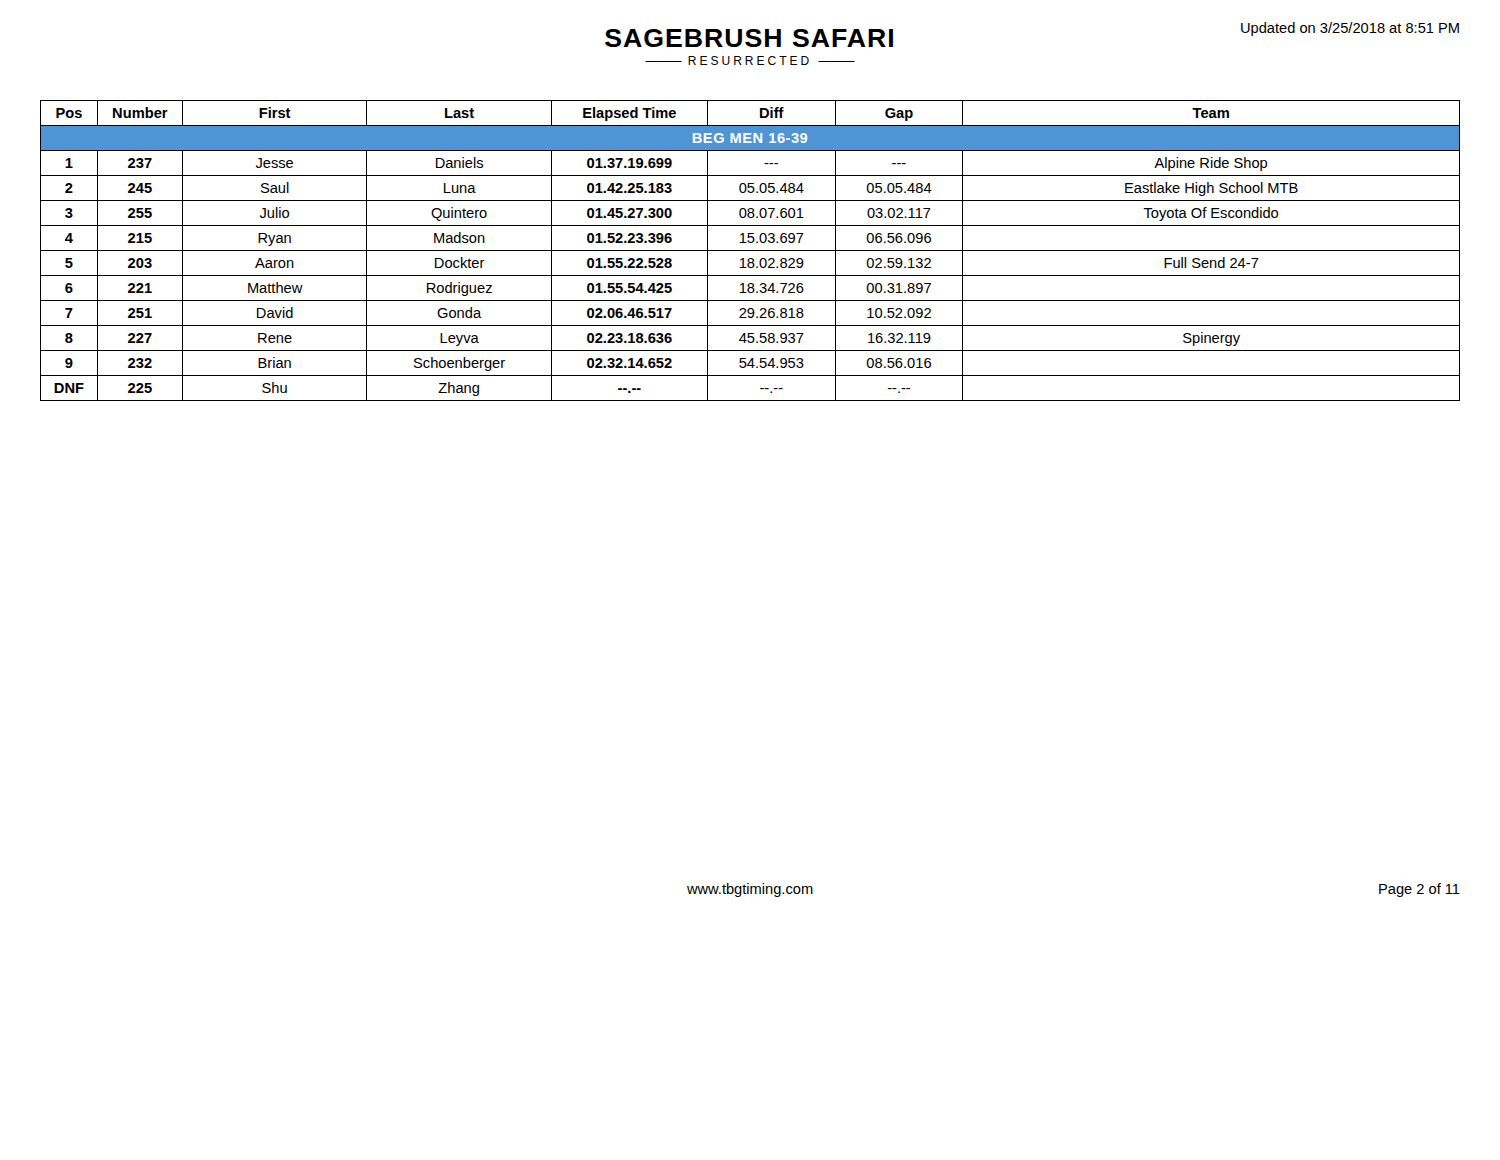Updated on 3/25/2018 at 8:51 PM
SAGEBRUSH SAFARI
——— RESURRECTED ———
| Pos | Number | First | Last | Elapsed Time | Diff | Gap | Team |
| --- | --- | --- | --- | --- | --- | --- | --- |
| BEG MEN 16-39 |
| 1 | 237 | Jesse | Daniels | 01.37.19.699 | --- | --- | Alpine Ride Shop |
| 2 | 245 | Saul | Luna | 01.42.25.183 | 05.05.484 | 05.05.484 | Eastlake High School MTB |
| 3 | 255 | Julio | Quintero | 01.45.27.300 | 08.07.601 | 03.02.117 | Toyota Of Escondido |
| 4 | 215 | Ryan | Madson | 01.52.23.396 | 15.03.697 | 06.56.096 | |
| 5 | 203 | Aaron | Dockter | 01.55.22.528 | 18.02.829 | 02.59.132 | Full Send 24-7 |
| 6 | 221 | Matthew | Rodriguez | 01.55.54.425 | 18.34.726 | 00.31.897 | |
| 7 | 251 | David | Gonda | 02.06.46.517 | 29.26.818 | 10.52.092 | |
| 8 | 227 | Rene | Leyva | 02.23.18.636 | 45.58.937 | 16.32.119 | Spinergy |
| 9 | 232 | Brian | Schoenberger | 02.32.14.652 | 54.54.953 | 08.56.016 | |
| DNF | 225 | Shu | Zhang | --.-- | --.-- | --.-- | |
www.tbgtiming.com
Page 2 of 11